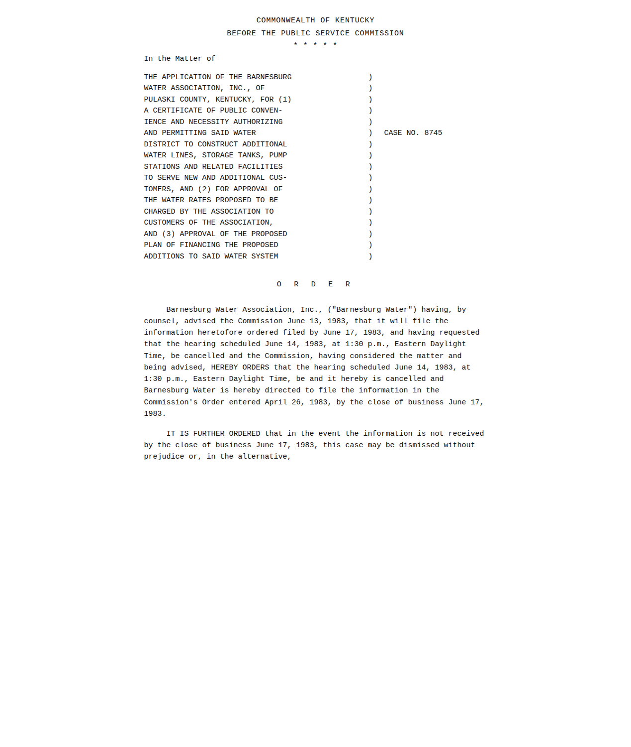COMMONWEALTH OF KENTUCKY
BEFORE THE PUBLIC SERVICE COMMISSION
* * * * *
In the Matter of
| THE APPLICATION OF THE BARNESBURG WATER ASSOCIATION, INC., OF PULASKI COUNTY, KENTUCKY, FOR (1) A CERTIFICATE OF PUBLIC CONVEN- IENCE AND NECESSITY AUTHORIZING AND PERMITTING SAID WATER DISTRICT TO CONSTRUCT ADDITIONAL WATER LINES, STORAGE TANKS, PUMP STATIONS AND RELATED FACILITIES TO SERVE NEW AND ADDITIONAL CUS- TOMERS, AND (2) FOR APPROVAL OF THE WATER RATES PROPOSED TO BE CHARGED BY THE ASSOCIATION TO CUSTOMERS OF THE ASSOCIATION, AND (3) APPROVAL OF THE PROPOSED PLAN OF FINANCING THE PROPOSED ADDITIONS TO SAID WATER SYSTEM | ) ) ) ) ) ) ) ) ) ) ) ) ) ) ) ) ) | CASE NO. 8745 |
O R D E R
Barnesburg Water Association, Inc., ("Barnesburg Water") having, by counsel, advised the Commission June 13, 1983, that it will file the information heretofore ordered filed by June 17, 1983, and having requested that the hearing scheduled June 14, 1983, at 1:30 p.m., Eastern Daylight Time, be cancelled and the Commission, having considered the matter and being advised, HEREBY ORDERS that the hearing scheduled June 14, 1983, at 1:30 p.m., Eastern Daylight Time, be and it hereby is cancelled and Barnesburg Water is hereby directed to file the information in the Commission's Order entered April 26, 1983, by the close of business June 17, 1983.
IT IS FURTHER ORDERED that in the event the information is not received by the close of business June 17, 1983, this case may be dismissed without prejudice or, in the alternative,